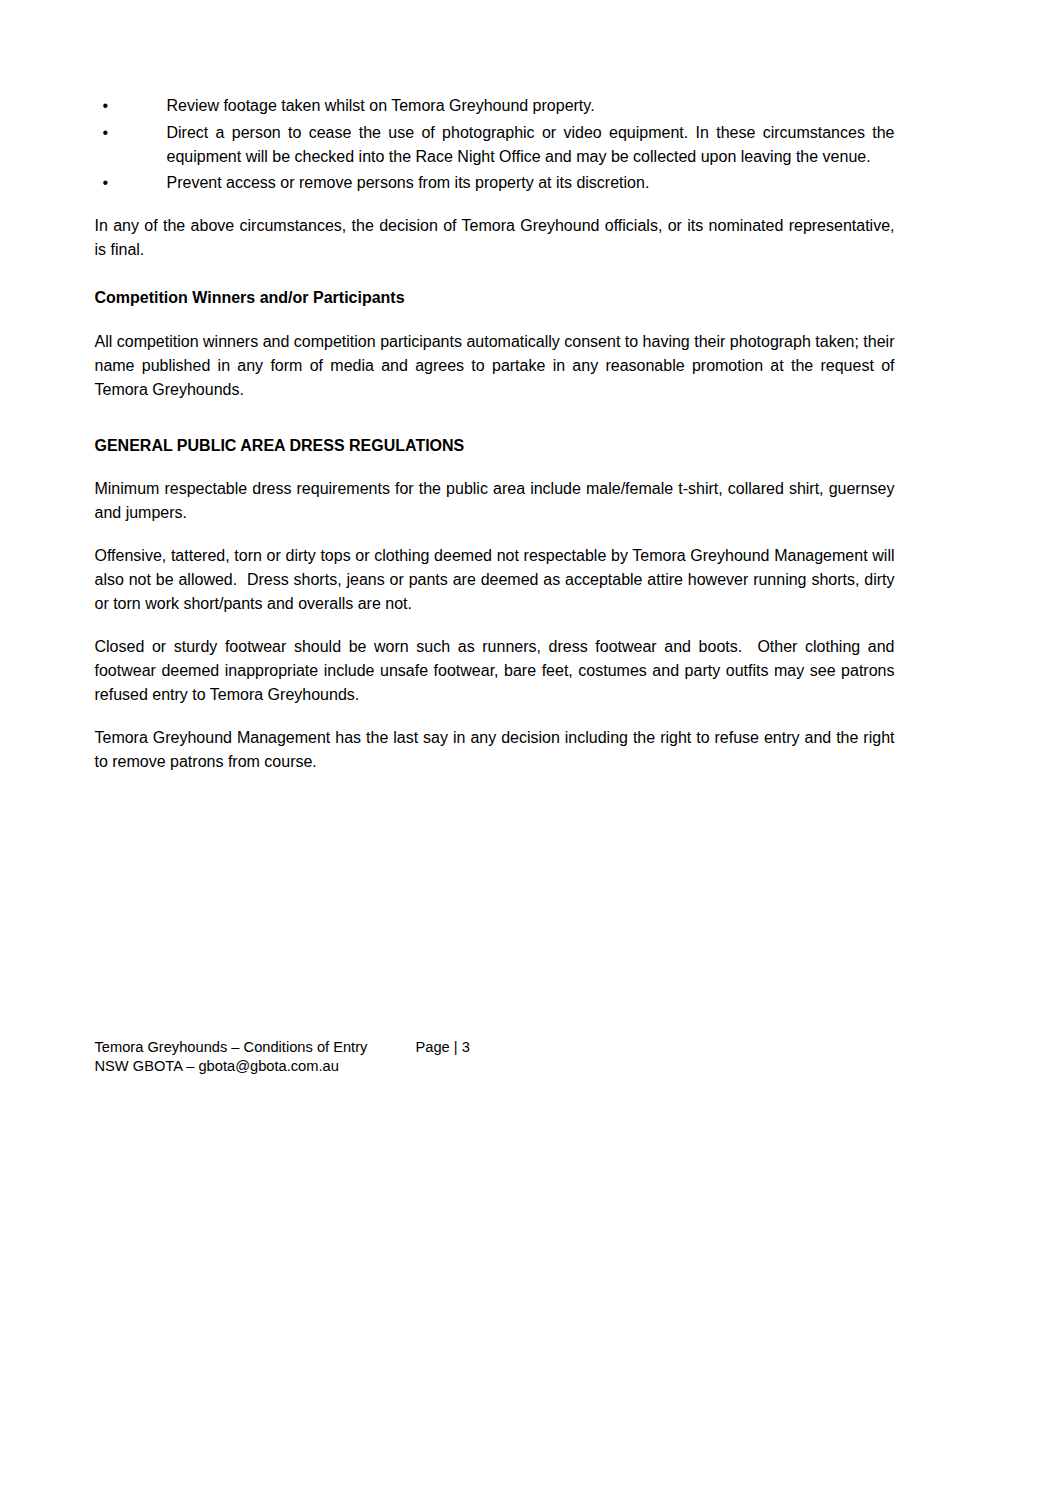Review footage taken whilst on Temora Greyhound property.
Direct a person to cease the use of photographic or video equipment. In these circumstances the equipment will be checked into the Race Night Office and may be collected upon leaving the venue.
Prevent access or remove persons from its property at its discretion.
In any of the above circumstances, the decision of Temora Greyhound officials, or its nominated representative, is final.
Competition Winners and/or Participants
All competition winners and competition participants automatically consent to having their photograph taken; their name published in any form of media and agrees to partake in any reasonable promotion at the request of Temora Greyhounds.
GENERAL PUBLIC AREA DRESS REGULATIONS
Minimum respectable dress requirements for the public area include male/female t-shirt, collared shirt, guernsey and jumpers.
Offensive, tattered, torn or dirty tops or clothing deemed not respectable by Temora Greyhound Management will also not be allowed. Dress shorts, jeans or pants are deemed as acceptable attire however running shorts, dirty or torn work short/pants and overalls are not.
Closed or sturdy footwear should be worn such as runners, dress footwear and boots. Other clothing and footwear deemed inappropriate include unsafe footwear, bare feet, costumes and party outfits may see patrons refused entry to Temora Greyhounds.
Temora Greyhound Management has the last say in any decision including the right to refuse entry and the right to remove patrons from course.
Temora Greyhounds – Conditions of Entry Page | 3 NSW GBOTA – gbota@gbota.com.au